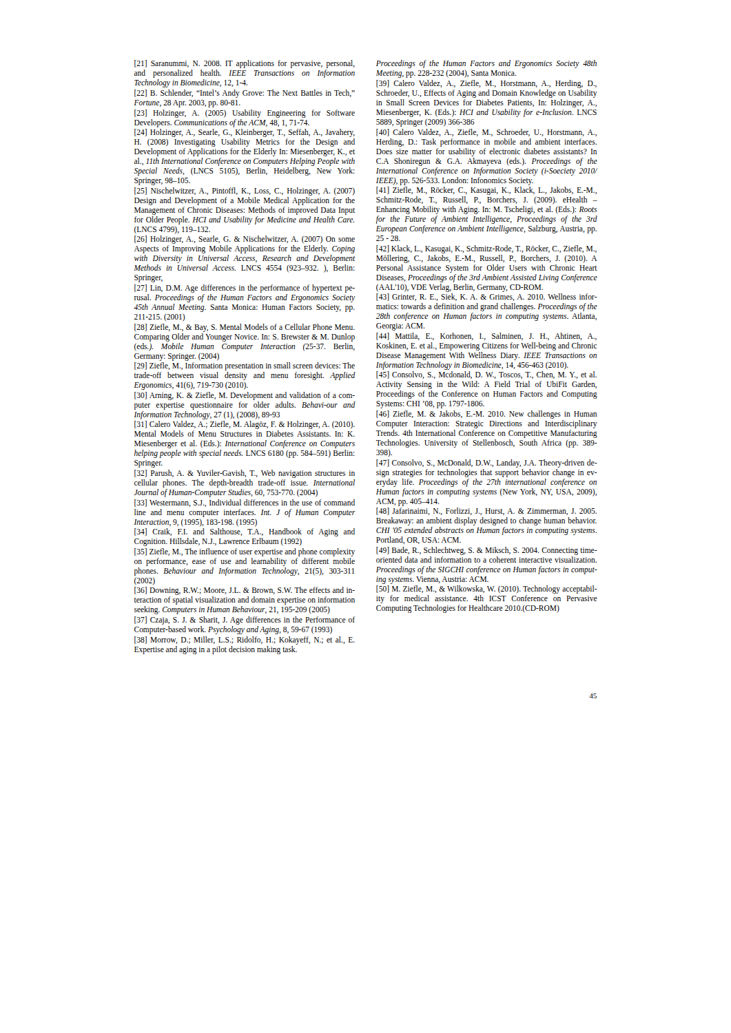[21] Saranummi, N. 2008. IT applications for pervasive, personal, and personalized health. IEEE Transactions on Information Technology in Biomedicine, 12, 1-4.
[22] B. Schlender, “Intel’s Andy Grove: The Next Battles in Tech,” Fortune, 28 Apr. 2003, pp. 80-81.
[23] Holzinger, A. (2005) Usability Engineering for Software Developers. Communications of the ACM, 48, 1, 71-74.
[24] Holzinger, A., Searle, G., Kleinberger, T., Seffah, A., Javahery, H. (2008) Investigating Usability Metrics for the Design and Development of Applications for the Elderly In: Miesenberger, K., et al., 11th International Conference on Computers Helping People with Special Needs, (LNCS 5105), Berlin, Heidelberg, New York: Springer, 98–105.
[25] Nischelwitzer, A., Pintoffl, K., Loss, C., Holzinger, A. (2007) Design and Development of a Mobile Medical Application for the Management of Chronic Diseases: Methods of improved Data Input for Older People. HCI and Usability for Medicine and Health Care. (LNCS 4799), 119–132.
[26] Holzinger, A., Searle, G. & Nischelwitzer, A. (2007) On some Aspects of Improving Mobile Applications for the Elderly. Coping with Diversity in Universal Access, Research and Development Methods in Universal Access. LNCS 4554 (923–932. ), Berlin: Springer,
[27] Lin, D.M. Age differences in the performance of hypertext perusal. Proceedings of the Human Factors and Ergonomics Society 45th Annual Meeting. Santa Monica: Human Factors Society, pp. 211-215. (2001)
[28] Ziefle, M., & Bay, S. Mental Models of a Cellular Phone Menu. Comparing Older and Younger Novice. In: S. Brewster & M. Dunlop (eds.). Mobile Human Computer Interaction (25-37. Berlin, Germany: Springer. (2004)
[29] Ziefle, M., Information presentation in small screen devices: The trade-off between visual density and menu foresight. Applied Ergonomics, 41(6), 719-730 (2010).
[30] Arning, K. & Ziefle, M. Development and validation of a computer expertise questionnaire for older adults. Behavi-our and Information Technology, 27 (1), (2008), 89-93
[31] Calero Valdez, A.; Ziefle, M. Alagöz, F. & Holzinger, A. (2010). Mental Models of Menu Structures in Diabetes Assistants. In: K. Miesenberger et al. (Eds.): International Conference on Computers helping people with special needs. LNCS 6180 (pp. 584–591) Berlin: Springer.
[32] Parush, A. & Yuviler-Gavish, T., Web navigation structures in cellular phones. The depth-breadth trade-off issue. International Journal of Human-Computer Studies, 60, 753-770. (2004)
[33] Westermann, S.J., Individual differences in the use of command line and menu computer interfaces. Int. J of Human Computer Interaction, 9, (1995), 183-198. (1995)
[34] Craik, F.I. and Salthouse, T.A., Handbook of Aging and Cognition. Hillsdale, N.J., Lawrence Erlbaum (1992)
[35] Ziefle, M., The influence of user expertise and phone complexity on performance, ease of use and learnability of different mobile phones. Behaviour and Information Technology, 21(5), 303-311 (2002)
[36] Downing, R.W.; Moore, J.L. & Brown, S.W. The effects and interaction of spatial visualization and domain expertise on information seeking. Computers in Human Behaviour, 21, 195-209 (2005)
[37] Czaja, S. J. & Sharit, J. Age differences in the Performance of Computer-based work. Psychology and Aging, 8, 59-67 (1993)
[38] Morrow, D.; Miller, L.S.; Ridolfo, H.; Kokayeff, N.; et al., E. Expertise and aging in a pilot decision making task.
Proceedings of the Human Factors and Ergonomics Society 48th Meeting, pp. 228-232 (2004), Santa Monica.
[39] Calero Valdez, A., Ziefle, M., Horstmann, A., Herding, D., Schroeder, U., Effects of Aging and Domain Knowledge on Usability in Small Screen Devices for Diabetes Patients, In: Holzinger, A., Miesenberger, K. (Eds.): HCI and Usability for e-Inclusion. LNCS 5889, Springer (2009) 366-386
[40] Calero Valdez, A., Ziefle, M., Schroeder, U., Horstmann, A., Herding, D.: Task performance in mobile and ambient interfaces. Does size matter for usability of electronic diabetes assistants? In C.A Shoniregun & G.A. Akmayeva (eds.). Proceedings of the International Conference on Information Society (i-Soeciety 2010/ IEEE), pp. 526-533. London: Infonomics Society.
[41] Ziefle, M., Röcker, C., Kasugai, K., Klack, L., Jakobs, E.-M., Schmitz-Rode, T., Russell, P., Borchers, J. (2009). eHealth – Enhancing Mobility with Aging. In: M. Tscheligi, et al. (Eds.): Roots for the Future of Ambient Intelligence, Proceedings of the 3rd European Conference on Ambient Intelligence, Salzburg, Austria, pp. 25 - 28.
[42] Klack, L., Kasugai, K., Schmitz-Rode, T., Röcker, C., Ziefle, M., Möllering, C., Jakobs, E.-M., Russell, P., Borchers, J. (2010). A Personal Assistance System for Older Users with Chronic Heart Diseases, Proceedings of the 3rd Ambient Assisted Living Conference (AAL'10), VDE Verlag, Berlin, Germany, CD-ROM.
[43] Grinter, R. E., Siek, K. A. & Grimes, A. 2010. Wellness informatics: towards a definition and grand challenges. Proceedings of the 28th conference on Human factors in computing systems. Atlanta, Georgia: ACM.
[44] Mattila, E., Korhonen, I., Salminen, J. H., Ahtinen, A., Koskinen, E. et al., Empowering Citizens for Well-being and Chronic Disease Management With Wellness Diary. IEEE Transactions on Information Technology in Biomedicine, 14, 456-463 (2010).
[45] Consolvo, S., Mcdonald, D. W., Toscos, T., Chen, M. Y., et al. Activity Sensing in the Wild: A Field Trial of UbiFit Garden, Proceedings of the Conference on Human Factors and Computing Systems: CHI ’08, pp. 1797-1806.
[46] Ziefle, M. & Jakobs, E.-M. 2010. New challenges in Human Computer Interaction: Strategic Directions and Interdisciplinary Trends. 4th International Conference on Competitive Manufacturing Technologies. University of Stellenbosch, South Africa (pp. 389-398).
[47] Consolvo, S., McDonald, D.W., Landay, J.A. Theory-driven design strategies for technologies that support behavior change in everyday life. Proceedings of the 27th international conference on Human factors in computing systems (New York, NY, USA, 2009), ACM, pp. 405–414.
[48] Jafarinaimi, N., Forlizzi, J., Hurst, A. & Zimmerman, J. 2005. Breakaway: an ambient display designed to change human behavior. CHI '05 extended abstracts on Human factors in computing systems. Portland, OR, USA: ACM.
[49] Bade, R., Schlechtweg, S. & Miksch, S. 2004. Connecting time-oriented data and information to a coherent interactive visualization. Proceedings of the SIGCHI conference on Human factors in computing systems. Vienna, Austria: ACM.
[50] M. Ziefle, M., & Wilkowska, W. (2010). Technology acceptability for medical assistance. 4th ICST Conference on Pervasive Computing Technologies for Healthcare 2010.(CD-ROM)
45